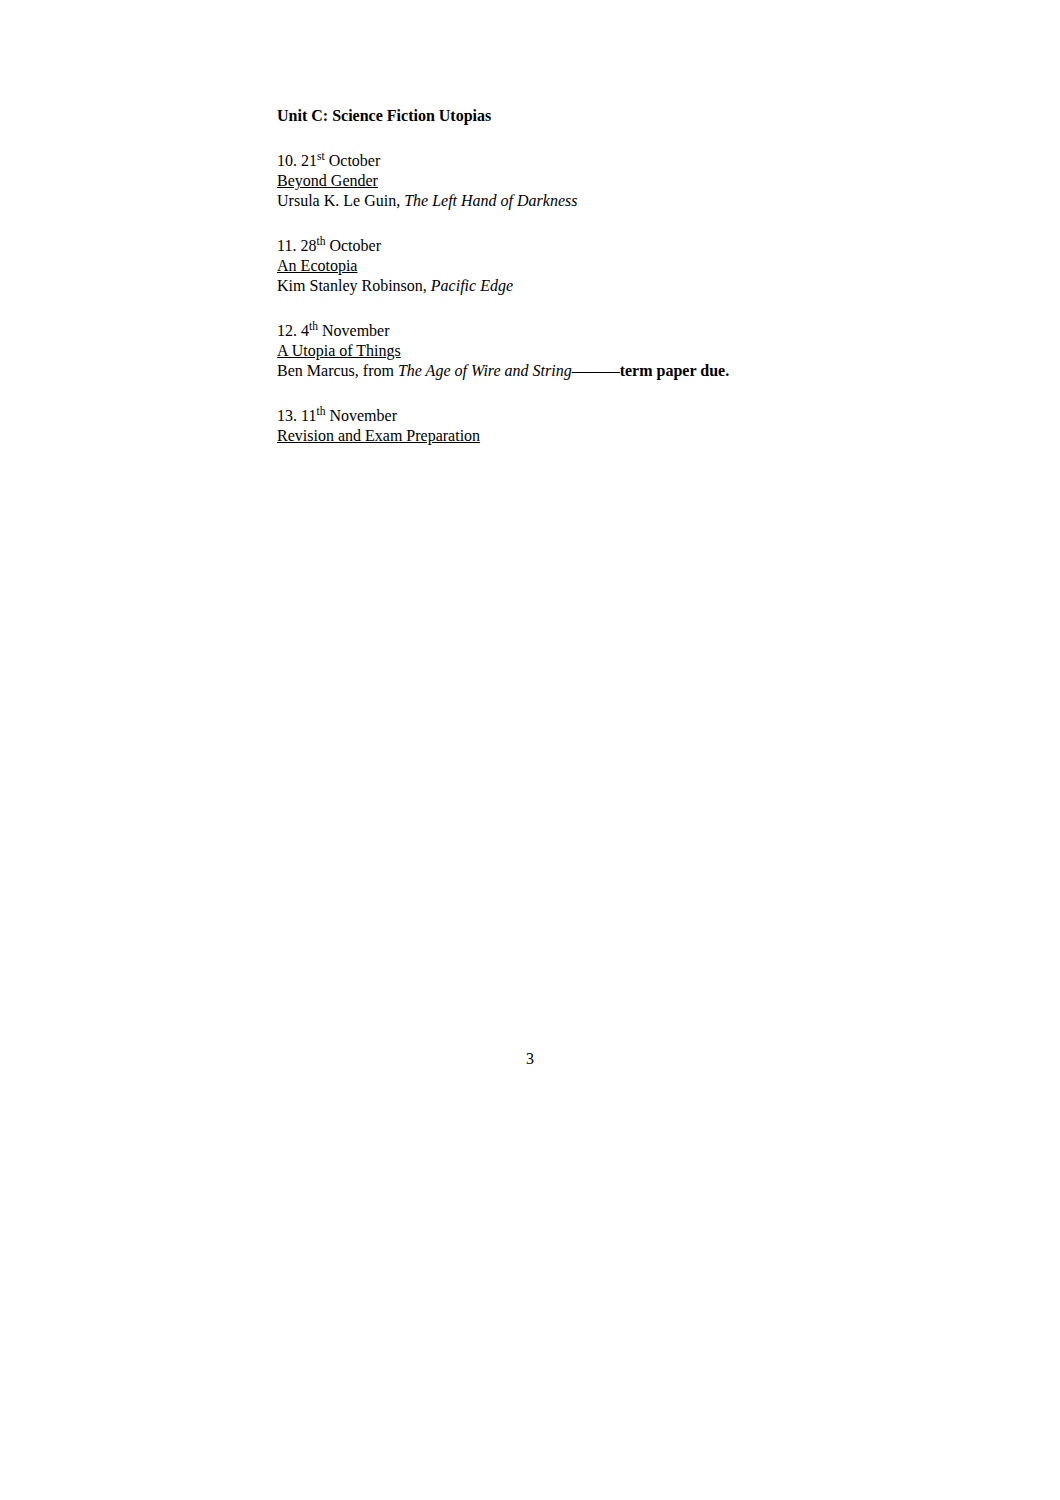Unit C: Science Fiction Utopias
10. 21st October
Beyond Gender
Ursula K. Le Guin, The Left Hand of Darkness
11. 28th October
An Ecotopia
Kim Stanley Robinson, Pacific Edge
12. 4th November
A Utopia of Things
Ben Marcus, from The Age of Wire and String———term paper due.
13. 11th November
Revision and Exam Preparation
3